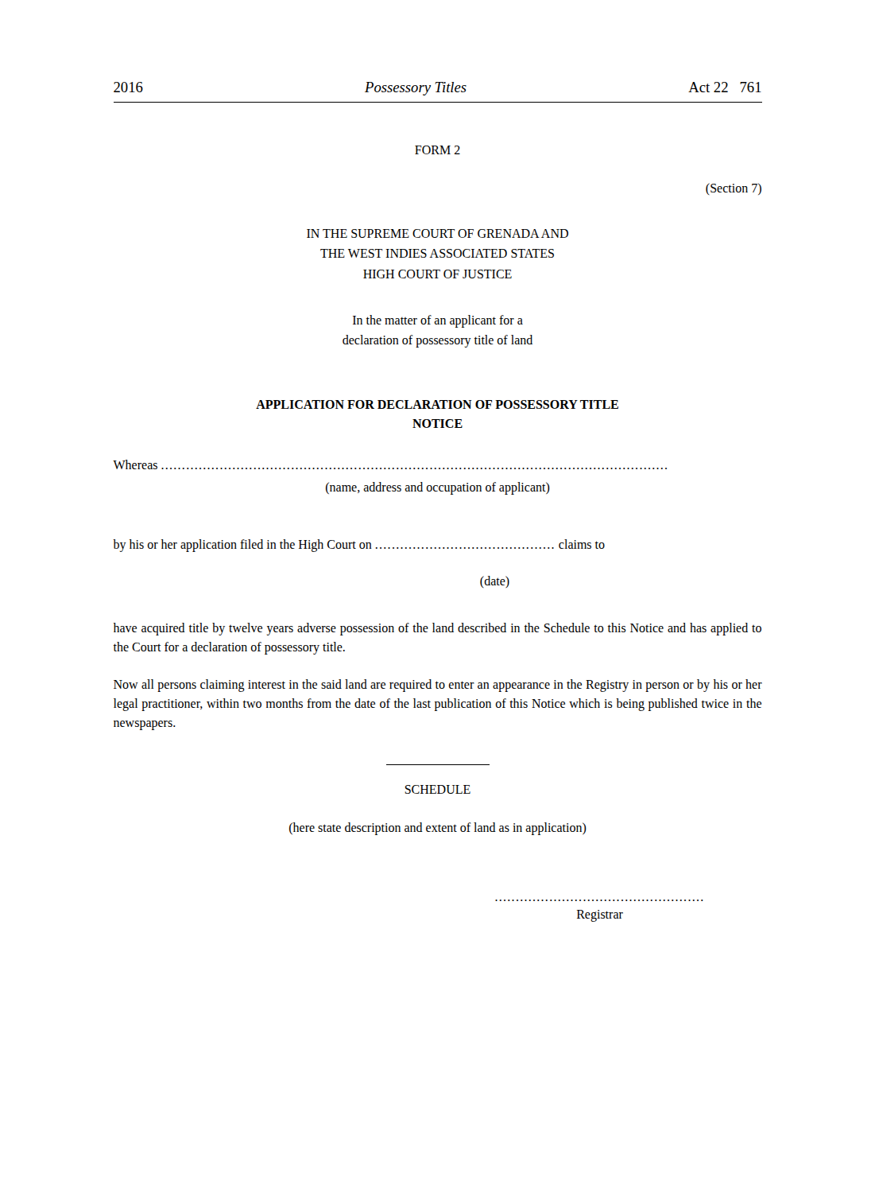2016 Possessory Titles Act 22 761
FORM 2
(Section 7)
IN THE SUPREME COURT OF GRENADA AND
THE WEST INDIES ASSOCIATED STATES
HIGH COURT OF JUSTICE
In the matter of an applicant for a
declaration of possessory title of land
APPLICATION FOR DECLARATION OF POSSESSORY TITLE
NOTICE
Whereas .........................................................................................................................
(name, address and occupation of applicant)
by his or her application filed in the High Court on ........................................... claims to
(date)
have acquired title by twelve years adverse possession of the land described in the Schedule to this Notice and has applied to the Court for a declaration of possessory title.
Now all persons claiming interest in the said land are required to enter an appearance in the Registry in person or by his or her legal practitioner, within two months from the date of the last publication of this Notice which is being published twice in the newspapers.
SCHEDULE
(here state description and extent of land as in application)
..................................................
Registrar